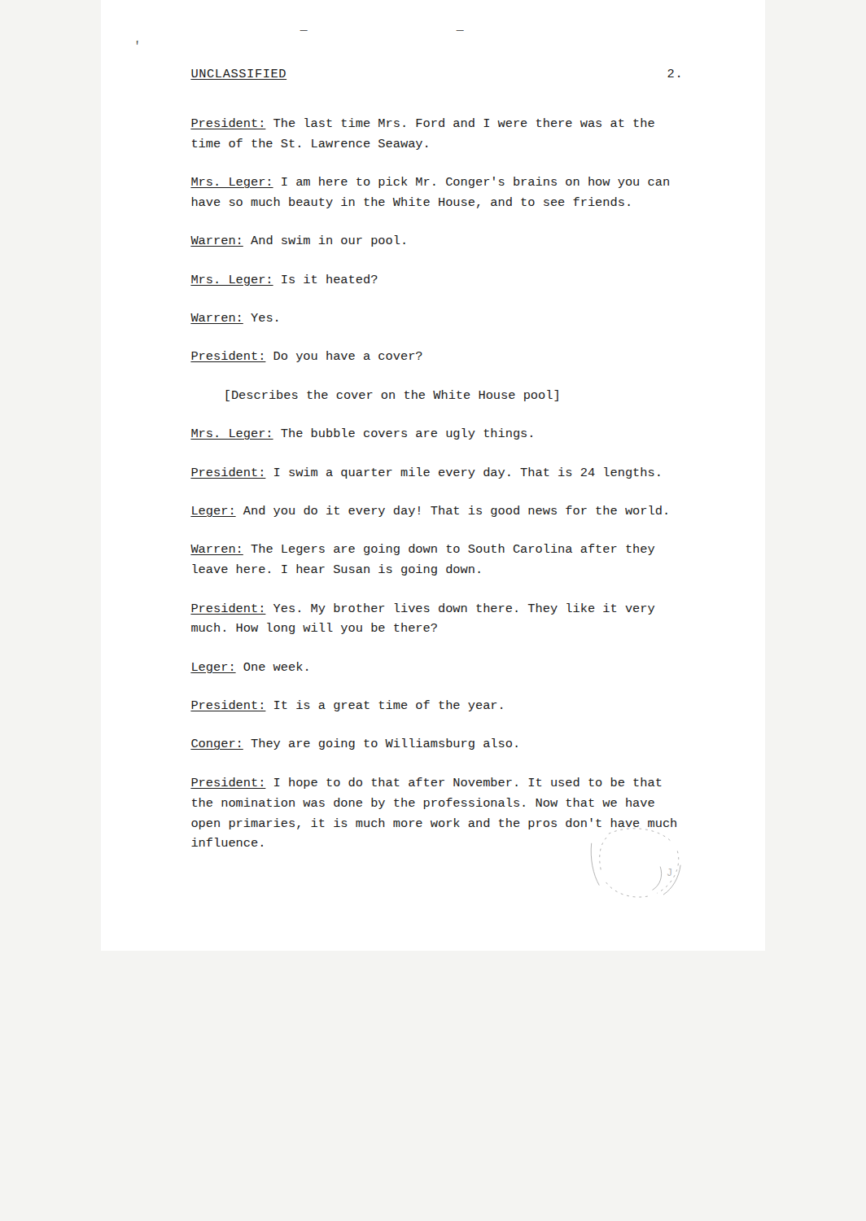,
—
—
UNCLASSIFIED 2.
President: The last time Mrs. Ford and I were there was at the time of the St. Lawrence Seaway.
Mrs. Leger: I am here to pick Mr. Conger's brains on how you can have so much beauty in the White House, and to see friends.
Warren: And swim in our pool.
Mrs. Leger: Is it heated?
Warren: Yes.
President: Do you have a cover?
[Describes the cover on the White House pool]
Mrs. Leger: The bubble covers are ugly things.
President: I swim a quarter mile every day. That is 24 lengths.
Leger: And you do it every day! That is good news for the world.
Warren: The Legers are going down to South Carolina after they leave here. I hear Susan is going down.
President: Yes. My brother lives down there. They like it very much. How long will you be there?
Leger: One week.
President: It is a great time of the year.
Conger: They are going to Williamsburg also.
President: I hope to do that after November. It used to be that the nomination was done by the professionals. Now that we have open primaries, it is much more work and the pros don't have much influence.
J